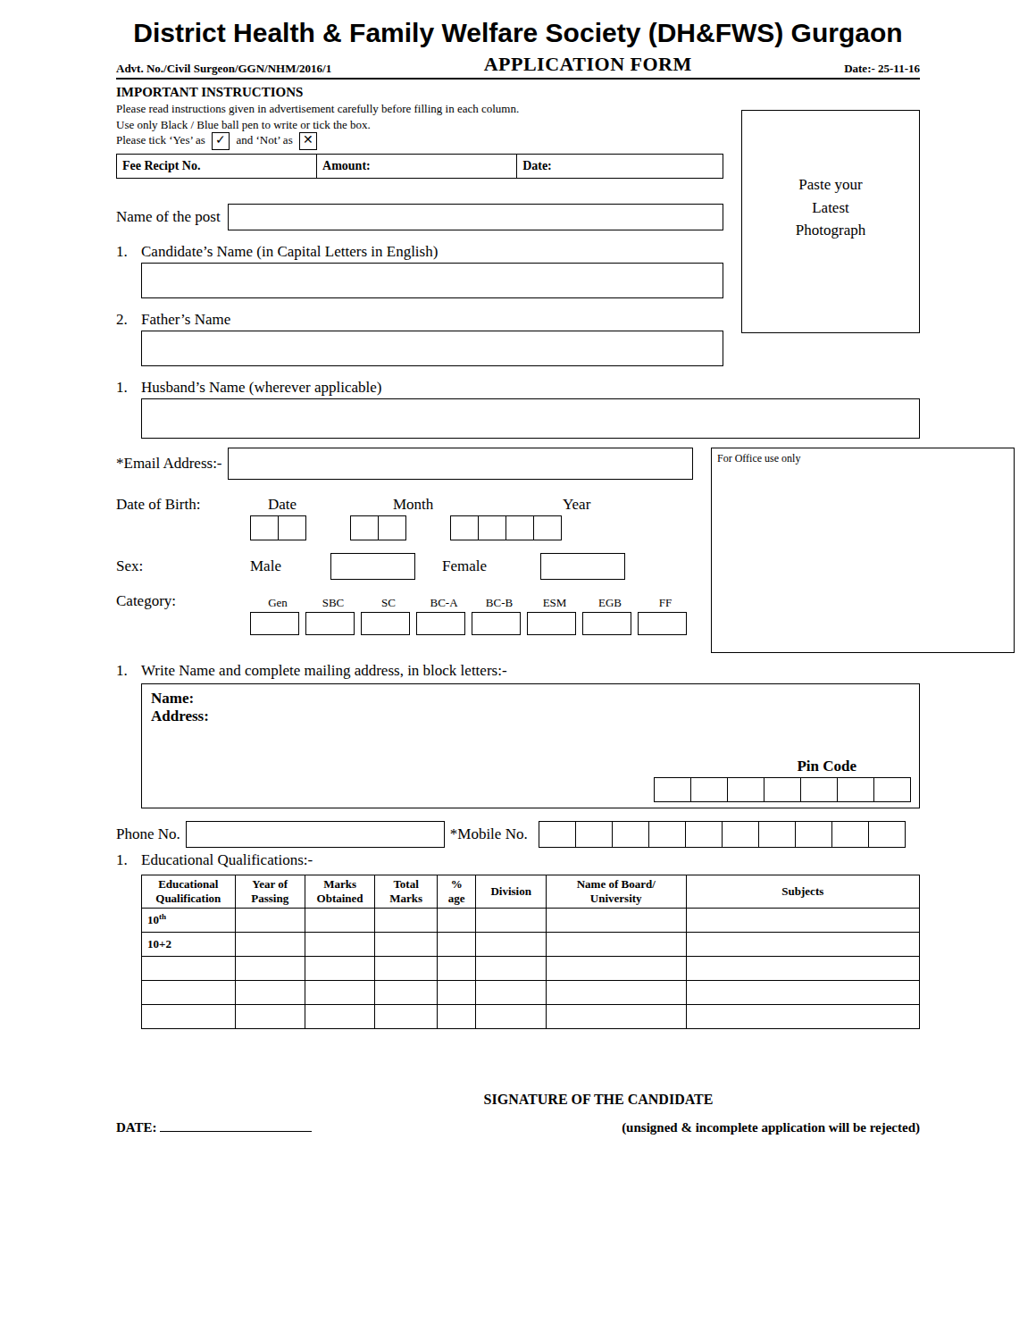District Health & Family Welfare Society (DH&FWS) Gurgaon
Advt. No./Civil Surgeon/GGN/NHM/2016/1
APPLICATION FORM
Date:- 25-11-16
IMPORTANT INSTRUCTIONS
Please read instructions given in advertisement carefully before filling in each column.
Use only Black / Blue ball pen to write or tick the box.
Please tick ‘Yes’ as ✓ and ‘Not’ as ✕
| Fee Recipt No. | Amount: | Date: |
Name of the post
Candidate’s Name (in Capital Letters in English)
Father’s Name
Paste your
Latest
Photograph
Husband’s Name (wherever applicable)
*Email Address:-
Date of Birth:
Date
Month
Year
Sex:
Male
Female
Category:
Gen SBC SC BC-A BC-B ESM EGB FF
For Office use only
Write Name and complete mailing address, in block letters:-
Name:
Address:
Pin Code
Phone No.
*Mobile No.
Educational Qualifications:-
| Educational Qualification | Year of Passing | Marks Obtained | Total Marks | % age | Division | Name of Board/ University | Subjects |
| --- | --- | --- | --- | --- | --- | --- | --- |
| 10 th | | | | | | | |
| 10+2 | | | | | | | |
SIGNATURE OF THE CANDIDATE
DATE:
(unsigned & incomplete application will be rejected)